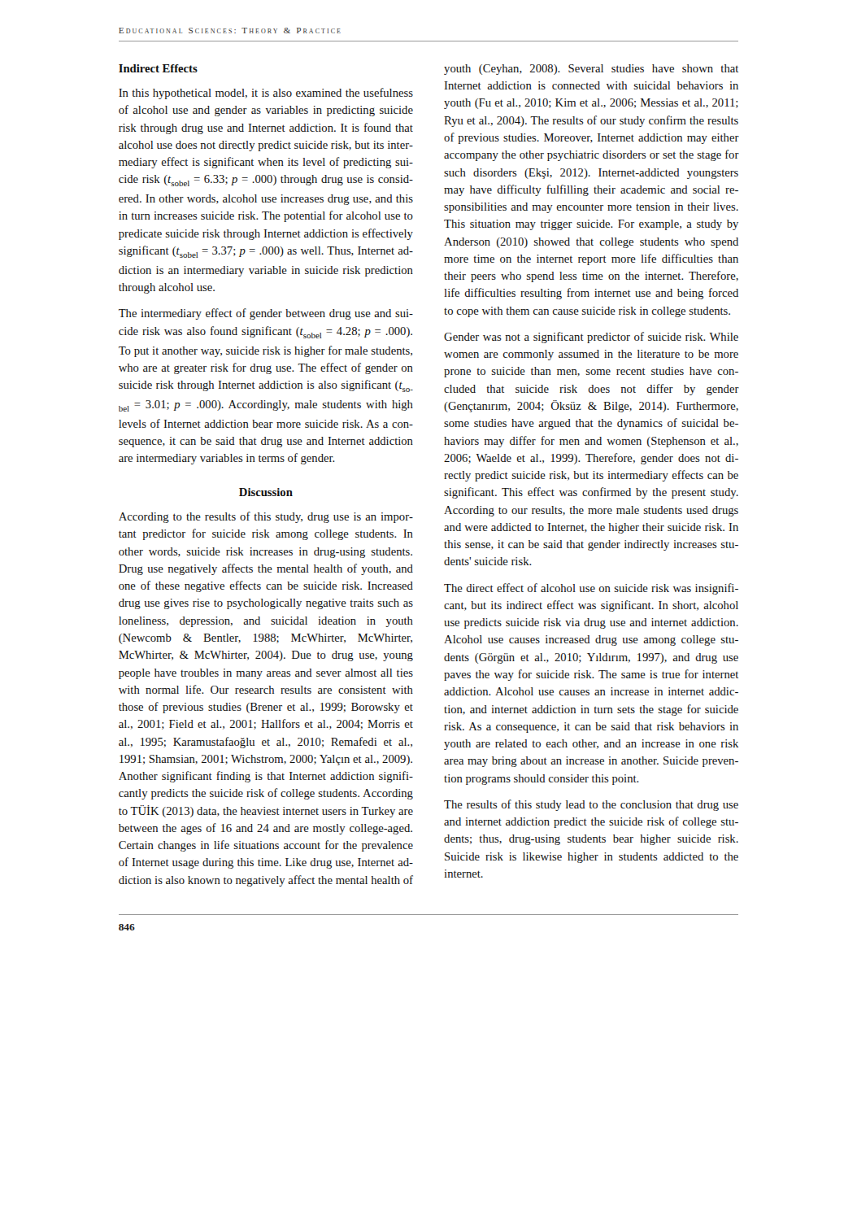Educational Sciences: Theory & Practice
Indirect Effects
In this hypothetical model, it is also examined the usefulness of alcohol use and gender as variables in predicting suicide risk through drug use and Internet addiction. It is found that alcohol use does not directly predict suicide risk, but its intermediary effect is significant when its level of predicting suicide risk (tsobel = 6.33; p = .000) through drug use is considered. In other words, alcohol use increases drug use, and this in turn increases suicide risk. The potential for alcohol use to predicate suicide risk through Internet addiction is effectively significant (tsobel = 3.37; p = .000) as well. Thus, Internet addiction is an intermediary variable in suicide risk prediction through alcohol use.
The intermediary effect of gender between drug use and suicide risk was also found significant (tsobel = 4.28; p = .000). To put it another way, suicide risk is higher for male students, who are at greater risk for drug use. The effect of gender on suicide risk through Internet addiction is also significant (tsobel = 3.01; p = .000). Accordingly, male students with high levels of Internet addiction bear more suicide risk. As a consequence, it can be said that drug use and Internet addiction are intermediary variables in terms of gender.
Discussion
According to the results of this study, drug use is an important predictor for suicide risk among college students. In other words, suicide risk increases in drug-using students. Drug use negatively affects the mental health of youth, and one of these negative effects can be suicide risk. Increased drug use gives rise to psychologically negative traits such as loneliness, depression, and suicidal ideation in youth (Newcomb & Bentler, 1988; McWhirter, McWhirter, McWhirter, & McWhirter, 2004). Due to drug use, young people have troubles in many areas and sever almost all ties with normal life. Our research results are consistent with those of previous studies (Brener et al., 1999; Borowsky et al., 2001; Field et al., 2001; Hallfors et al., 2004; Morris et al., 1995; Karamustafaoğlu et al., 2010; Remafedi et al., 1991; Shamsian, 2001; Wichstrom, 2000; Yalçın et al., 2009). Another significant finding is that Internet addiction significantly predicts the suicide risk of college students. According to TÜİK (2013) data, the heaviest internet users in Turkey are between the ages of 16 and 24 and are mostly college-aged. Certain changes in life situations account for the prevalence of Internet usage during this time. Like drug use, Internet addiction is also known to negatively affect the mental health of youth (Ceyhan, 2008). Several studies have shown that Internet addiction is connected with suicidal behaviors in youth (Fu et al., 2010; Kim et al., 2006; Messias et al., 2011; Ryu et al., 2004). The results of our study confirm the results of previous studies. Moreover, Internet addiction may either accompany the other psychiatric disorders or set the stage for such disorders (Ekşi, 2012). Internet-addicted youngsters may have difficulty fulfilling their academic and social responsibilities and may encounter more tension in their lives. This situation may trigger suicide. For example, a study by Anderson (2010) showed that college students who spend more time on the internet report more life difficulties than their peers who spend less time on the internet. Therefore, life difficulties resulting from internet use and being forced to cope with them can cause suicide risk in college students.
Gender was not a significant predictor of suicide risk. While women are commonly assumed in the literature to be more prone to suicide than men, some recent studies have concluded that suicide risk does not differ by gender (Gençtanırım, 2004; Öksüz & Bilge, 2014). Furthermore, some studies have argued that the dynamics of suicidal behaviors may differ for men and women (Stephenson et al., 2006; Waelde et al., 1999). Therefore, gender does not directly predict suicide risk, but its intermediary effects can be significant. This effect was confirmed by the present study. According to our results, the more male students used drugs and were addicted to Internet, the higher their suicide risk. In this sense, it can be said that gender indirectly increases students' suicide risk.
The direct effect of alcohol use on suicide risk was insignificant, but its indirect effect was significant. In short, alcohol use predicts suicide risk via drug use and internet addiction. Alcohol use causes increased drug use among college students (Görgün et al., 2010; Yıldırım, 1997), and drug use paves the way for suicide risk. The same is true for internet addiction. Alcohol use causes an increase in internet addiction, and internet addiction in turn sets the stage for suicide risk. As a consequence, it can be said that risk behaviors in youth are related to each other, and an increase in one risk area may bring about an increase in another. Suicide prevention programs should consider this point.
The results of this study lead to the conclusion that drug use and internet addiction predict the suicide risk of college students; thus, drug-using students bear higher suicide risk. Suicide risk is likewise higher in students addicted to the internet.
846